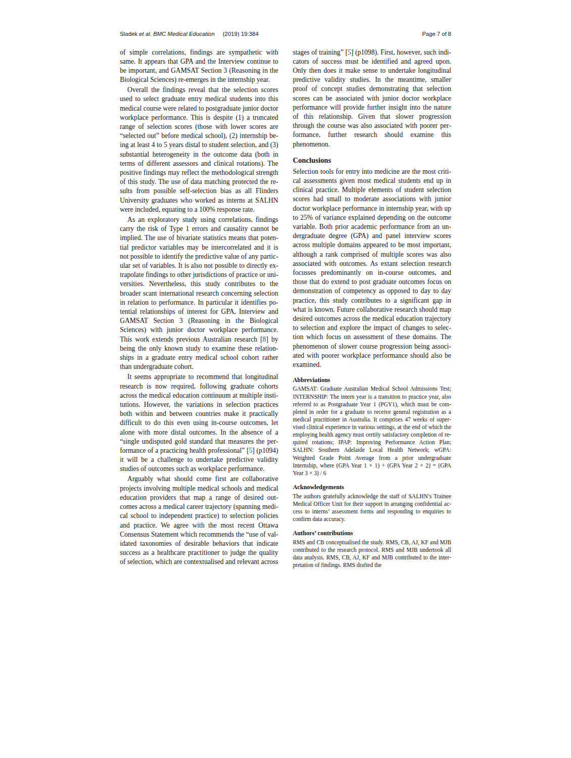Sladek et al. BMC Medical Education (2019) 19:384
Page 7 of 8
of simple correlations, findings are sympathetic with same. It appears that GPA and the Interview continue to be important, and GAMSAT Section 3 (Reasoning in the Biological Sciences) re-emerges in the internship year.
Overall the findings reveal that the selection scores used to select graduate entry medical students into this medical course were related to postgraduate junior doctor workplace performance. This is despite (1) a truncated range of selection scores (those with lower scores are “selected out” before medical school), (2) internship being at least 4 to 5 years distal to student selection, and (3) substantial heterogeneity in the outcome data (both in terms of different assessors and clinical rotations). The positive findings may reflect the methodological strength of this study. The use of data matching protected the results from possible self-selection bias as all Flinders University graduates who worked as interns at SALHN were included, equating to a 100% response rate.
As an exploratory study using correlations, findings carry the risk of Type 1 errors and causality cannot be implied. The use of bivariate statistics means that potential predictor variables may be intercorrelated and it is not possible to identify the predictive value of any particular set of variables. It is also not possible to directly extrapolate findings to other jurisdictions of practice or universities. Nevertheless, this study contributes to the broader scant international research concerning selection in relation to performance. In particular it identifies potential relationships of interest for GPA, Interview and GAMSAT Section 3 (Reasoning in the Biological Sciences) with junior doctor workplace performance. This work extends previous Australian research [8] by being the only known study to examine these relationships in a graduate entry medical school cohort rather than undergraduate cohort.
It seems appropriate to recommend that longitudinal research is now required, following graduate cohorts across the medical education continuum at multiple institutions. However, the variations in selection practices both within and between countries make it practically difficult to do this even using in-course outcomes, let alone with more distal outcomes. In the absence of a “single undisputed gold standard that measures the performance of a practicing health professional” [5] (p1094) it will be a challenge to undertake predictive validity studies of outcomes such as workplace performance.
Arguably what should come first are collaborative projects involving multiple medical schools and medical education providers that map a range of desired outcomes across a medical career trajectory (spanning medical school to independent practice) to selection policies and practice. We agree with the most recent Ottawa Consensus Statement which recommends the “use of validated taxonomies of desirable behaviors that indicate success as a healthcare practitioner to judge the quality of selection, which are contextualised and relevant across stages of training” [5] (p1098). First, however, such indicators of success must be identified and agreed upon. Only then does it make sense to undertake longitudinal predictive validity studies. In the meantime, smaller proof of concept studies demonstrating that selection scores can be associated with junior doctor workplace performance will provide further insight into the nature of this relationship. Given that slower progression through the course was also associated with poorer performance, further research should examine this phenomenon.
Conclusions
Selection tools for entry into medicine are the most critical assessments given most medical students end up in clinical practice. Multiple elements of student selection scores had small to moderate associations with junior doctor workplace performance in internship year, with up to 25% of variance explained depending on the outcome variable. Both prior academic performance from an undergraduate degree (GPA) and panel interview scores across multiple domains appeared to be most important, although a rank comprised of multiple scores was also associated with outcomes. As extant selection research focusses predominantly on in-course outcomes, and those that do extend to post graduate outcomes focus on demonstration of competency as opposed to day to day practice, this study contributes to a significant gap in what is known. Future collaborative research should map desired outcomes across the medical education trajectory to selection and explore the impact of changes to selection which focus on assessment of these domains. The phenomenon of slower course progression being associated with poorer workplace performance should also be examined.
Abbreviations
GAMSAT: Graduate Australian Medical School Admissions Test; INTERNSHIP: The intern year is a transition to practice year, also referred to as Postgraduate Year 1 (PGY1), which must be completed in order for a graduate to receive general registration as a medical practitioner in Australia. It comprises 47 weeks of supervised clinical experience in various settings, at the end of which the employing health agency must certify satisfactory completion of required rotations; IPAP: Improving Performance Action Plan; SALHN: Southern Adelaide Local Health Network; wGPA: Weighted Grade Point Average from a prior undergraduate Internship, where (GPA Year 1 × 1) + (GPA Year 2 × 2) = (GPA Year 3 × 3) / 6
Acknowledgements
The authors gratefully acknowledge the staff of SALHN’s Trainee Medical Officer Unit for their support in arranging confidential access to interns’ assessment forms and responding to enquiries to confirm data accuracy.
Authors’ contributions
RMS and CB conceptualised the study. RMS, CB, AJ, KF and MJB contributed to the research protocol. RMS and MJB undertook all data analysis. RMS, CB, AJ, KF and MJB contributed to the interpretation of findings. RMS drafted the